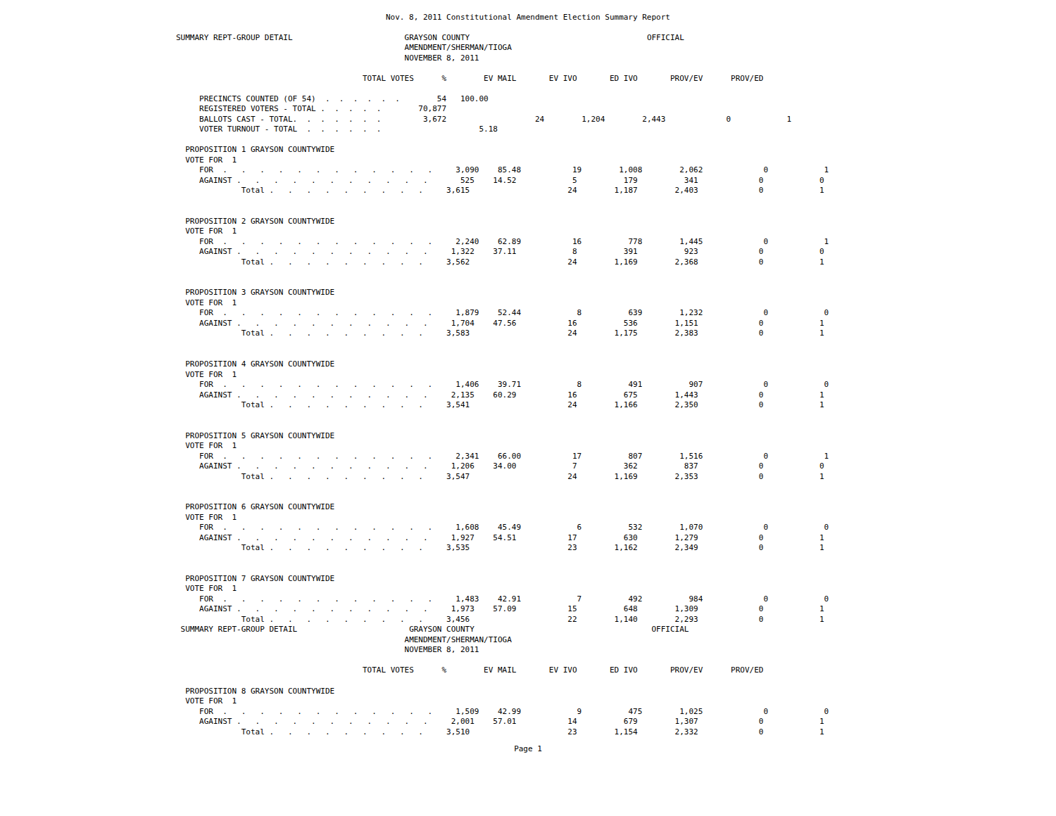Nov. 8, 2011 Constitutional Amendment Election Summary Report
SUMMARY REPT-GROUP DETAIL                        GRAYSON COUNTY                                      OFFICIAL
                                                 AMENDMENT/SHERMAN/TIOGA
                                                 NOVEMBER 8, 2011

                                        TOTAL VOTES      %        EV MAIL       EV IVO       ED IVO       PROV/EV      PROV/ED

     PRECINCTS COUNTED (OF 54)  .  .  .  .  .  .        54   100.00
     REGISTERED VOTERS - TOTAL .  .  .  .  .        70,877
     BALLOTS CAST - TOTAL.  .  .  .  .  .  .         3,672                   24        1,204        2,443             0            1
     VOTER TURNOUT - TOTAL  .  .  .  .  .  .                     5.18

  PROPOSITION 1 GRAYSON COUNTYWIDE
  VOTE FOR  1
     FOR  .   .   .   .   .   .   .   .   .   .   .   .     3,090    85.48           19        1,008        2,062             0            1
     AGAINST .   .   .   .   .   .   .   .   .   .   .       525    14.52            5          179          341             0            0
              Total .   .   .   .   .   .   .   .   .     3,615                     24        1,187        2,403             0            1


  PROPOSITION 2 GRAYSON COUNTYWIDE
  VOTE FOR  1
     FOR  .   .   .   .   .   .   .   .   .   .   .   .     2,240    62.89           16          778        1,445             0            1
     AGAINST .   .   .   .   .   .   .   .   .   .   .     1,322    37.11            8          391          923             0            0
              Total .   .   .   .   .   .   .   .   .     3,562                     24        1,169        2,368             0            1


  PROPOSITION 3 GRAYSON COUNTYWIDE
  VOTE FOR  1
     FOR  .   .   .   .   .   .   .   .   .   .   .   .     1,879    52.44            8          639        1,232             0            0
     AGAINST .   .   .   .   .   .   .   .   .   .   .     1,704    47.56           16          536        1,151             0            1
              Total .   .   .   .   .   .   .   .   .     3,583                     24        1,175        2,383             0            1


  PROPOSITION 4 GRAYSON COUNTYWIDE
  VOTE FOR  1
     FOR  .   .   .   .   .   .   .   .   .   .   .   .     1,406    39.71            8          491          907             0            0
     AGAINST .   .   .   .   .   .   .   .   .   .   .     2,135    60.29           16          675        1,443             0            1
              Total .   .   .   .   .   .   .   .   .     3,541                     24        1,166        2,350             0            1


  PROPOSITION 5 GRAYSON COUNTYWIDE
  VOTE FOR  1
     FOR  .   .   .   .   .   .   .   .   .   .   .   .     2,341    66.00           17          807        1,516             0            1
     AGAINST .   .   .   .   .   .   .   .   .   .   .     1,206    34.00            7          362          837             0            0
              Total .   .   .   .   .   .   .   .   .     3,547                     24        1,169        2,353             0            1


  PROPOSITION 6 GRAYSON COUNTYWIDE
  VOTE FOR  1
     FOR  .   .   .   .   .   .   .   .   .   .   .   .     1,608    45.49            6          532        1,070             0            0
     AGAINST .   .   .   .   .   .   .   .   .   .   .     1,927    54.51           17          630        1,279             0            1
              Total .   .   .   .   .   .   .   .   .     3,535                     23        1,162        2,349             0            1


  PROPOSITION 7 GRAYSON COUNTYWIDE
  VOTE FOR  1
     FOR  .   .   .   .   .   .   .   .   .   .   .   .     1,483    42.91            7          492          984             0            0
     AGAINST .   .   .   .   .   .   .   .   .   .   .     1,973    57.09           15          648        1,309             0            1
              Total .   .   .   .   .   .   .   .   .     3,456                     22        1,140        2,293             0            1
 SUMMARY REPT-GROUP DETAIL                        GRAYSON COUNTY                                      OFFICIAL
                                                 AMENDMENT/SHERMAN/TIOGA
                                                 NOVEMBER 8, 2011

                                        TOTAL VOTES      %        EV MAIL       EV IVO       ED IVO       PROV/EV      PROV/ED

  PROPOSITION 8 GRAYSON COUNTYWIDE
  VOTE FOR  1
     FOR  .   .   .   .   .   .   .   .   .   .   .   .     1,509    42.99            9          475        1,025             0            0
     AGAINST .   .   .   .   .   .   .   .   .   .   .     2,001    57.01           14          679        1,307             0            1
              Total .   .   .   .   .   .   .   .   .     3,510                     23        1,154        2,332             0            1
Page 1